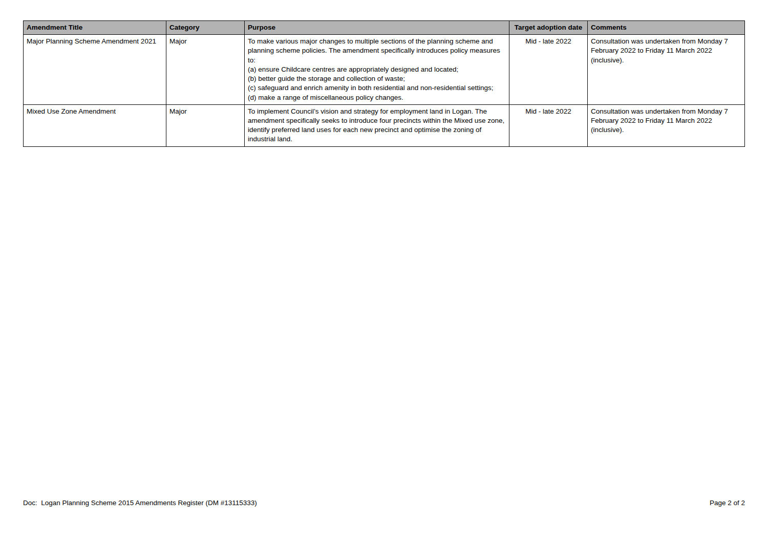| Amendment Title | Category | Purpose | Target adoption date | Comments |
| --- | --- | --- | --- | --- |
| Major Planning Scheme Amendment 2021 | Major | To make various major changes to multiple sections of the planning scheme and planning scheme policies. The amendment specifically introduces policy measures to: (a) ensure Childcare centres are appropriately designed and located; (b) better guide the storage and collection of waste; (c) safeguard and enrich amenity in both residential and non-residential settings; (d) make a range of miscellaneous policy changes. | Mid - late 2022 | Consultation was undertaken from Monday 7 February 2022 to Friday 11 March 2022 (inclusive). |
| Mixed Use Zone Amendment | Major | To implement Council’s vision and strategy for employment land in Logan. The amendment specifically seeks to introduce four precincts within the Mixed use zone, identify preferred land uses for each new precinct and optimise the zoning of industrial land. | Mid - late 2022 | Consultation was undertaken from Monday 7 February 2022 to Friday 11 March 2022 (inclusive). |
Doc: Logan Planning Scheme 2015 Amendments Register (DM #13115333)
Page 2 of 2